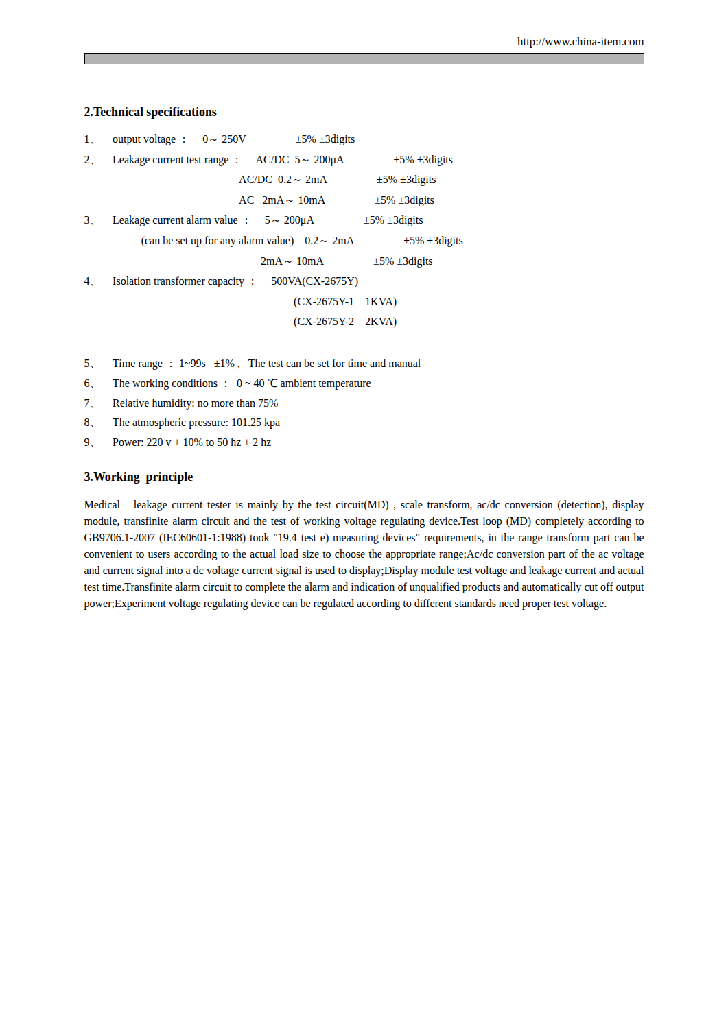http://www.china-item.com
2.Technical specifications
1、 output voltage ： 0～ 250V±5% ±3digits
2、 Leakage current test range ： AC/DC 5～ 200μA±5% ±3digits
AC/DC 0.2～ 2mA±5% ±3digits
AC 2mA～ 10mA±5% ±3digits
3、 Leakage current alarm value ： 5～ 200μA±5% ±3digits
(can be set up for any alarm value) 0.2～ 2mA±5% ±3digits
2mA～ 10mA±5% ±3digits
4、 Isolation transformer capacity ： 500VA(CX-2675Y)
(CX-2675Y-1 1KVA)
(CX-2675Y-2 2KVA)
5、 Time range ： 1~99s ±1% , The test can be set for time and manual
6、 The working conditions ： 0 ~ 40 ℃ ambient temperature
7、 Relative humidity: no more than 75%
8、 The atmospheric pressure: 101.25 kpa
9、 Power: 220 v + 10% to 50 hz + 2 hz
3.Working principle
Medical leakage current tester is mainly by the test circuit(MD) , scale transform, ac/dc conversion (detection), display module, transfinite alarm circuit and the test of working voltage regulating device.Test loop (MD) completely according to GB9706.1-2007 (IEC60601-1:1988) took "19.4 test e) measuring devices" requirements, in the range transform part can be convenient to users according to the actual load size to choose the appropriate range;Ac/dc conversion part of the ac voltage and current signal into a dc voltage current signal is used to display;Display module test voltage and leakage current and actual test time.Transfinite alarm circuit to complete the alarm and indication of unqualified products and automatically cut off output power;Experiment voltage regulating device can be regulated according to different standards need proper test voltage.